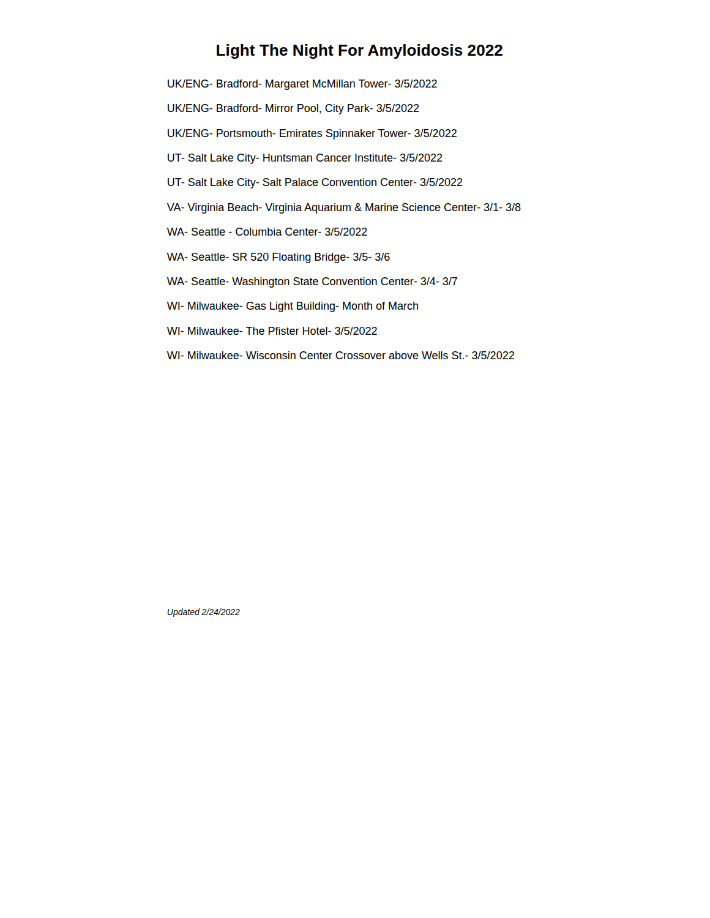Light The Night For Amyloidosis 2022
UK/ENG- Bradford- Margaret McMillan Tower- 3/5/2022
UK/ENG- Bradford- Mirror Pool, City Park- 3/5/2022
UK/ENG- Portsmouth- Emirates Spinnaker Tower- 3/5/2022
UT- Salt Lake City- Huntsman Cancer Institute- 3/5/2022
UT- Salt Lake City- Salt Palace Convention Center- 3/5/2022
VA- Virginia Beach- Virginia Aquarium & Marine Science Center- 3/1- 3/8
WA- Seattle - Columbia Center- 3/5/2022
WA- Seattle- SR 520 Floating Bridge- 3/5- 3/6
WA- Seattle- Washington State Convention Center- 3/4- 3/7
WI- Milwaukee- Gas Light Building- Month of March
WI- Milwaukee- The Pfister Hotel- 3/5/2022
WI- Milwaukee- Wisconsin Center Crossover above Wells St.- 3/5/2022
Updated 2/24/2022